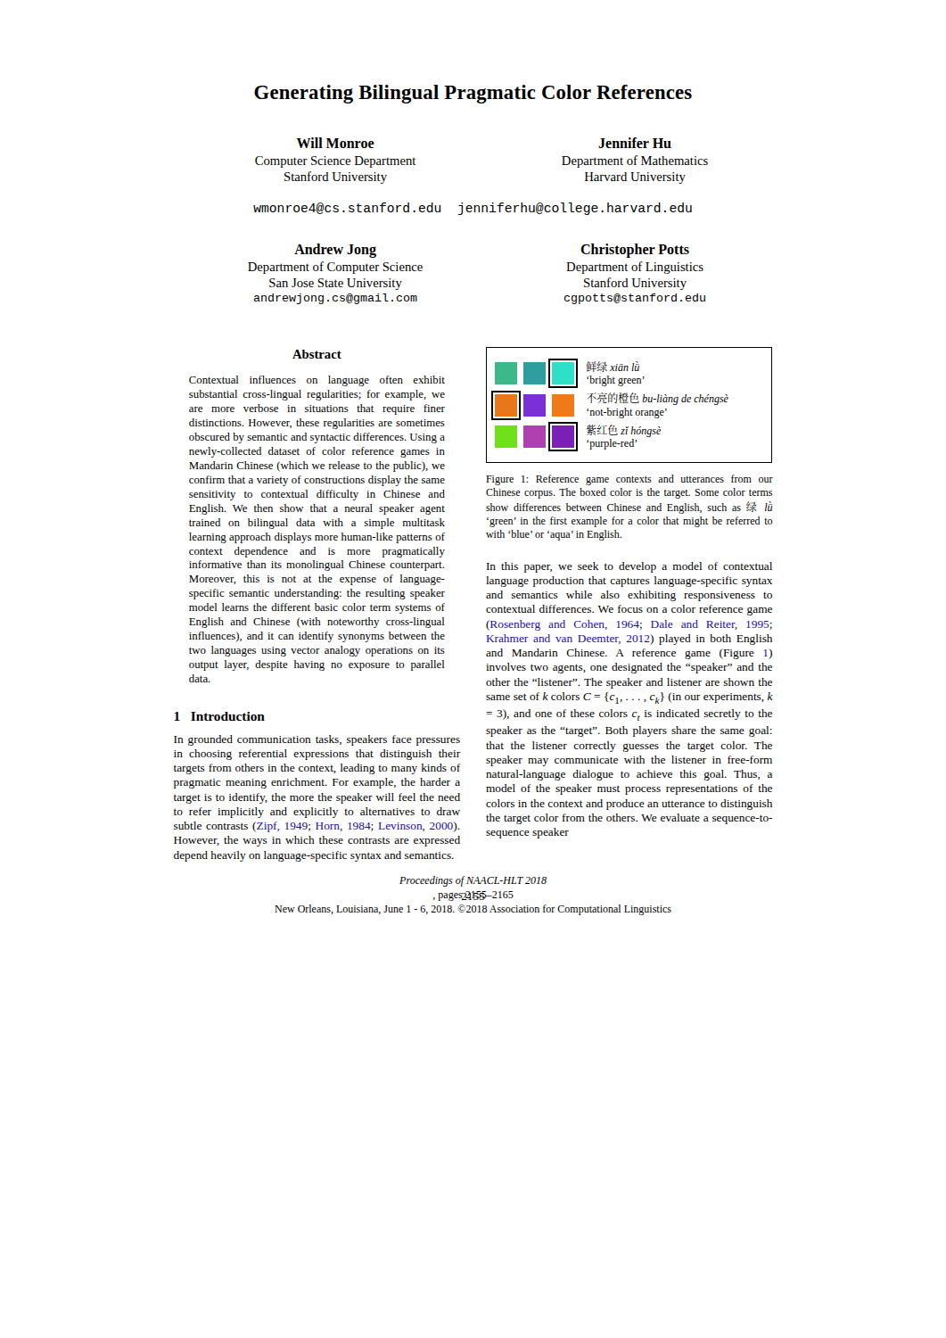Generating Bilingual Pragmatic Color References
| Will Monroe Computer Science Department Stanford University | Jennifer Hu Department of Mathematics Harvard University |
| wmonroe4@cs.stanford.edu jenniferhu@college.harvard.edu |
| Andrew Jong Department of Computer Science San Jose State University andrewjong.cs@gmail.com | Christopher Potts Department of Linguistics Stanford University cgpotts@stanford.edu |
Abstract
Contextual influences on language often exhibit substantial cross-lingual regularities; for example, we are more verbose in situations that require finer distinctions. However, these regularities are sometimes obscured by semantic and syntactic differences. Using a newly-collected dataset of color reference games in Mandarin Chinese (which we release to the public), we confirm that a variety of constructions display the same sensitivity to contextual difficulty in Chinese and English. We then show that a neural speaker agent trained on bilingual data with a simple multitask learning approach displays more human-like patterns of context dependence and is more pragmatically informative than its monolingual Chinese counterpart. Moreover, this is not at the expense of language-specific semantic understanding: the resulting speaker model learns the different basic color term systems of English and Chinese (with noteworthy cross-lingual influences), and it can identify synonyms between the two languages using vector analogy operations on its output layer, despite having no exposure to parallel data.
1 Introduction
In grounded communication tasks, speakers face pressures in choosing referential expressions that distinguish their targets from others in the context, leading to many kinds of pragmatic meaning enrichment. For example, the harder a target is to identify, the more the speaker will feel the need to refer implicitly and explicitly to alternatives to draw subtle contrasts (Zipf, 1949; Horn, 1984; Levinson, 2000). However, the ways in which these contrasts are expressed depend heavily on language-specific syntax and semantics.
鲜绿 xiān lǜ
‘bright green’
不亮的橙色 bu-liàng de chéngsè
‘not-bright orange’
紫红色 zǐ hóngsè
‘purple-red’
Figure 1: Reference game contexts and utterances from our Chinese corpus. The boxed color is the target. Some color terms show differences between Chinese and English, such as 绿 lǜ ‘green’ in the first example for a color that might be referred to with ‘blue’ or ‘aqua’ in English.
In this paper, we seek to develop a model of contextual language production that captures language-specific syntax and semantics while also exhibiting responsiveness to contextual differences. We focus on a color reference game (Rosenberg and Cohen, 1964; Dale and Reiter, 1995; Krahmer and van Deemter, 2012) played in both English and Mandarin Chinese. A reference game (Figure 1) involves two agents, one designated the “speaker” and the other the “listener”. The speaker and listener are shown the same set of k colors C = {c1, . . . , ck} (in our experiments, k = 3), and one of these colors ct is indicated secretly to the speaker as the “target”. Both players share the same goal: that the listener correctly guesses the target color. The speaker may communicate with the listener in free-form natural-language dialogue to achieve this goal. Thus, a model of the speaker must process representations of the colors in the context and produce an utterance to distinguish the target color from the others. We evaluate a sequence-to-sequence speaker
2155
Proceedings of NAACL-HLT 2018
, pages 2155–2165
New Orleans, Louisiana, June 1 - 6, 2018. ©2018 Association for Computational Linguistics